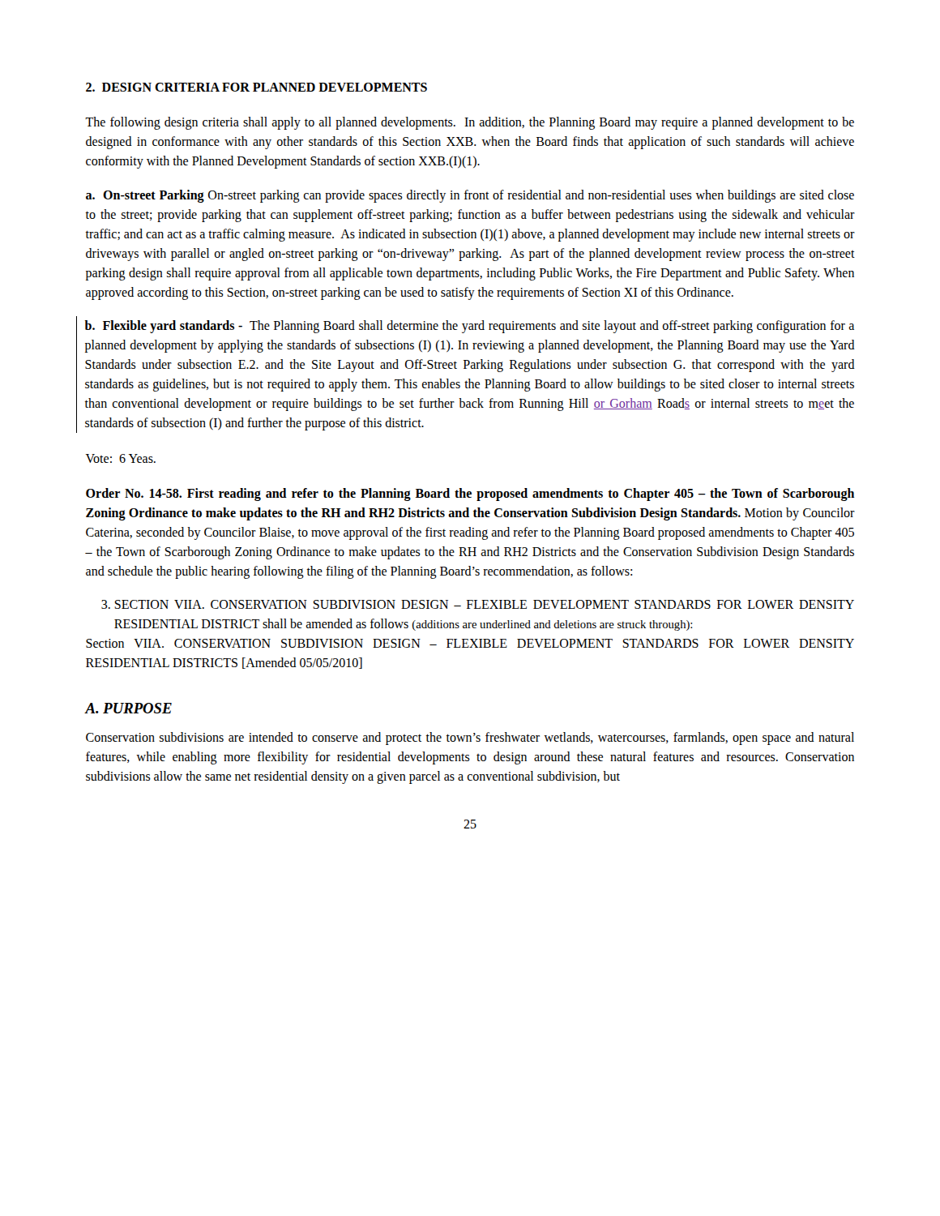2. DESIGN CRITERIA FOR PLANNED DEVELOPMENTS
The following design criteria shall apply to all planned developments. In addition, the Planning Board may require a planned development to be designed in conformance with any other standards of this Section XXB. when the Board finds that application of such standards will achieve conformity with the Planned Development Standards of section XXB.(I)(1).
a. On-street Parking On-street parking can provide spaces directly in front of residential and non-residential uses when buildings are sited close to the street; provide parking that can supplement off-street parking; function as a buffer between pedestrians using the sidewalk and vehicular traffic; and can act as a traffic calming measure. As indicated in subsection (I)(1) above, a planned development may include new internal streets or driveways with parallel or angled on-street parking or “on-driveway” parking. As part of the planned development review process the on-street parking design shall require approval from all applicable town departments, including Public Works, the Fire Department and Public Safety. When approved according to this Section, on-street parking can be used to satisfy the requirements of Section XI of this Ordinance.
b. Flexible yard standards - The Planning Board shall determine the yard requirements and site layout and off-street parking configuration for a planned development by applying the standards of subsections (I) (1). In reviewing a planned development, the Planning Board may use the Yard Standards under subsection E.2. and the Site Layout and Off-Street Parking Regulations under subsection G. that correspond with the yard standards as guidelines, but is not required to apply them. This enables the Planning Board to allow buildings to be sited closer to internal streets than conventional development or require buildings to be set further back from Running Hill or Gorham Roads or internal streets to meet the standards of subsection (I) and further the purpose of this district.
Vote: 6 Yeas.
Order No. 14-58. First reading and refer to the Planning Board the proposed amendments to Chapter 405 – the Town of Scarborough Zoning Ordinance to make updates to the RH and RH2 Districts and the Conservation Subdivision Design Standards. Motion by Councilor Caterina, seconded by Councilor Blaise, to move approval of the first reading and refer to the Planning Board proposed amendments to Chapter 405 – the Town of Scarborough Zoning Ordinance to make updates to the RH and RH2 Districts and the Conservation Subdivision Design Standards and schedule the public hearing following the filing of the Planning Board’s recommendation, as follows:
SECTION VIIA. CONSERVATION SUBDIVISION DESIGN – FLEXIBLE DEVELOPMENT STANDARDS FOR LOWER DENSITY RESIDENTIAL DISTRICT shall be amended as follows (additions are underlined and deletions are struck through):
Section VIIA. CONSERVATION SUBDIVISION DESIGN – FLEXIBLE DEVELOPMENT STANDARDS FOR LOWER DENSITY RESIDENTIAL DISTRICTS [Amended 05/05/2010]
A. PURPOSE
Conservation subdivisions are intended to conserve and protect the town’s freshwater wetlands, watercourses, farmlands, open space and natural features, while enabling more flexibility for residential developments to design around these natural features and resources. Conservation subdivisions allow the same net residential density on a given parcel as a conventional subdivision, but
25